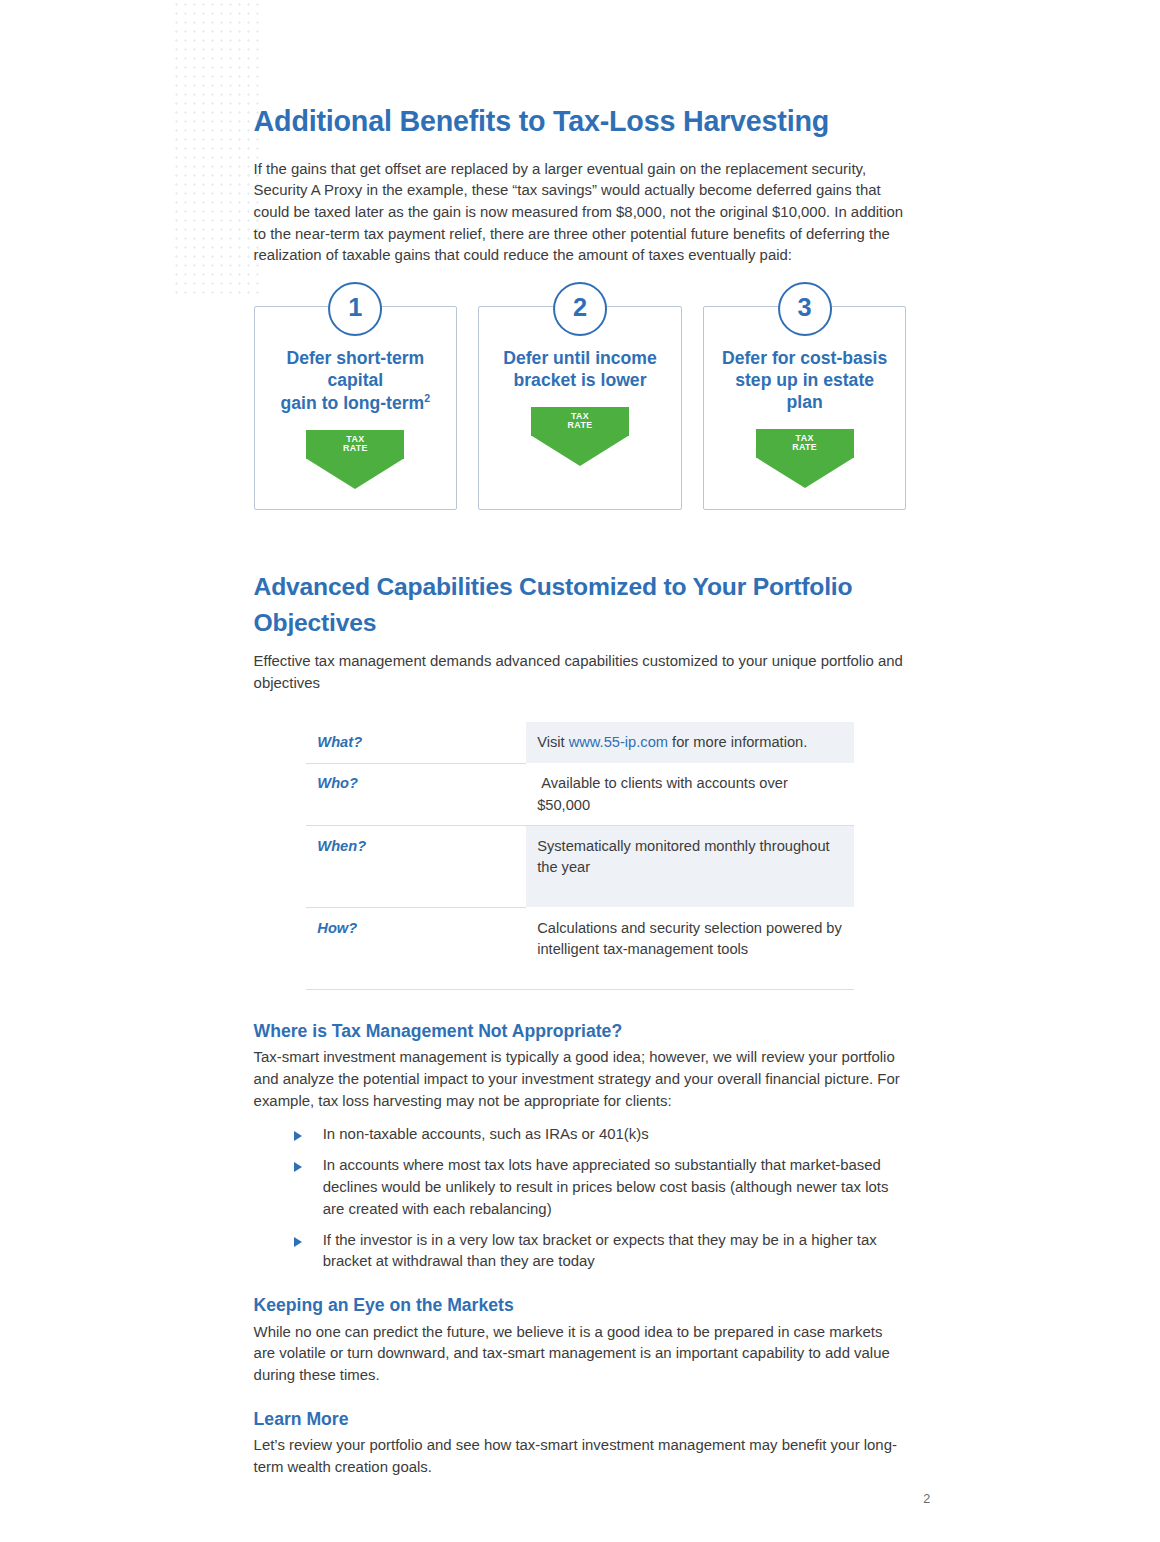Additional Benefits to Tax-Loss Harvesting
If the gains that get offset are replaced by a larger eventual gain on the replacement security, Security A Proxy in the example, these “tax savings” would actually become deferred gains that could be taxed later as the gain is now measured from $8,000, not the original $10,000. In addition to the near-term tax payment relief, there are three other potential future benefits of deferring the realization of taxable gains that could reduce the amount of taxes eventually paid:
1
Defer short-term capital
gain to long-term2
TAX
RATE
2
Defer until income
bracket is lower
TAX
RATE
3
Defer for cost-basis
step up in estate plan
TAX
RATE
Advanced Capabilities Customized to Your Portfolio Objectives
Effective tax management demands advanced capabilities customized to your unique portfolio and objectives
| What? | Visit www.55-ip.com for more information. |
| Who? | Available to clients with accounts over $50,000 |
| When? | Systematically monitored monthly throughout the year |
| How? | Calculations and security selection powered by intelligent tax-management tools |
Where is Tax Management Not Appropriate?
Tax-smart investment management is typically a good idea; however, we will review your portfolio and analyze the potential impact to your investment strategy and your overall financial picture. For example, tax loss harvesting may not be appropriate for clients:
In non-taxable accounts, such as IRAs or 401(k)s
In accounts where most tax lots have appreciated so substantially that market-based declines would be unlikely to result in prices below cost basis (although newer tax lots are created with each rebalancing)
If the investor is in a very low tax bracket or expects that they may be in a higher tax bracket at withdrawal than they are today
Keeping an Eye on the Markets
While no one can predict the future, we believe it is a good idea to be prepared in case markets are volatile or turn downward, and tax-smart management is an important capability to add value during these times.
Learn More
Let’s review your portfolio and see how tax-smart investment management may benefit your long-term wealth creation goals.
2